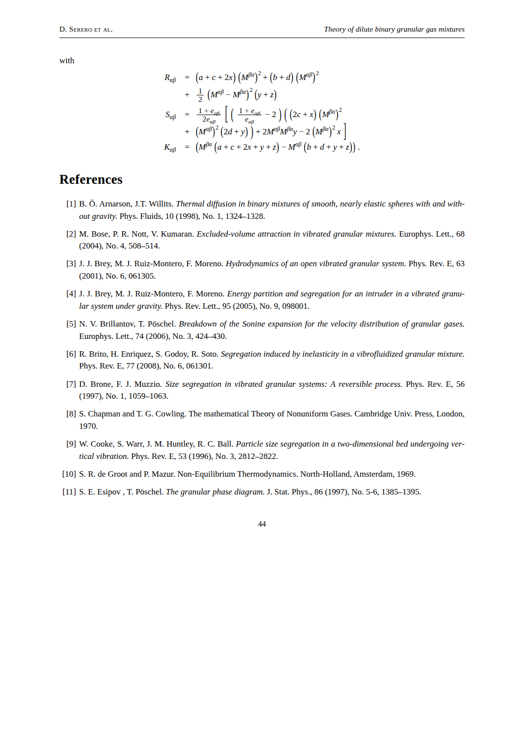D. Serero et al.
Theory of dilute binary granular gas mixtures
with
| R αβ | = | ( a + c + 2 x ) ( M βα ) 2 + ( b + d ) ( M αβ ) 2 |
| | + | 1 2 ( M αβ − M βα ) 2 ( y + z ) |
| S αβ | = | 1 + e αβ 2 e αβ [ ( 1 + e αβ e αβ − 2 ) ( ( 2 c + x ) ( M βα ) 2 |
| | + | ( M αβ ) 2 ( 2 d + y ) ) + 2 M αβ M βα y − 2 ( M βα ) 2 x ] |
| K αβ | = | ( M βα ( a + c + 2 x + y + z ) − M αβ ( b + d + y + z ) ) . |
References
[1] B. Ö. Arnarson, J.T. Willits. Thermal diffusion in binary mixtures of smooth, nearly elastic spheres with and without gravity. Phys. Fluids, 10 (1998), No. 1, 1324–1328.
[2] M. Bose, P. R. Nott, V. Kumaran. Excluded-volume attraction in vibrated granular mixtures. Europhys. Lett., 68 (2004), No. 4, 508–514.
[3] J. J. Brey, M. J. Ruiz-Montero, F. Moreno. Hydrodynamics of an open vibrated granular system. Phys. Rev. E, 63 (2001), No. 6, 061305.
[4] J. J. Brey, M. J. Ruiz-Montero, F. Moreno. Energy partition and segregation for an intruder in a vibrated granular system under gravity. Phys. Rev. Lett., 95 (2005), No. 9, 098001.
[5] N. V. Brillantov, T. Pöschel. Breakdown of the Sonine expansion for the velocity distribution of granular gases. Europhys. Lett., 74 (2006), No. 3, 424–430.
[6] R. Brito, H. Enriquez, S. Godoy, R. Soto. Segregation induced by inelasticity in a vibrofluidized granular mixture. Phys. Rev. E, 77 (2008), No. 6, 061301.
[7] D. Brone, F. J. Muzzio. Size segregation in vibrated granular systems: A reversible process. Phys. Rev. E, 56 (1997), No. 1, 1059–1063.
[8] S. Chapman and T. G. Cowling. The mathematical Theory of Nonuniform Gases. Cambridge Univ. Press, London, 1970.
[9] W. Cooke, S. Warr, J. M. Huntley, R. C. Ball. Particle size segregation in a two-dimensional bed undergoing vertical vibration. Phys. Rev. E, 53 (1996), No. 3, 2812–2822.
[10] S. R. de Groot and P. Mazur. Non-Equilibrium Thermodynamics. North-Holland, Amsterdam, 1969.
[11] S. E. Esipov , T. Pöschel. The granular phase diagram. J. Stat. Phys., 86 (1997), No. 5-6, 1385–1395.
44